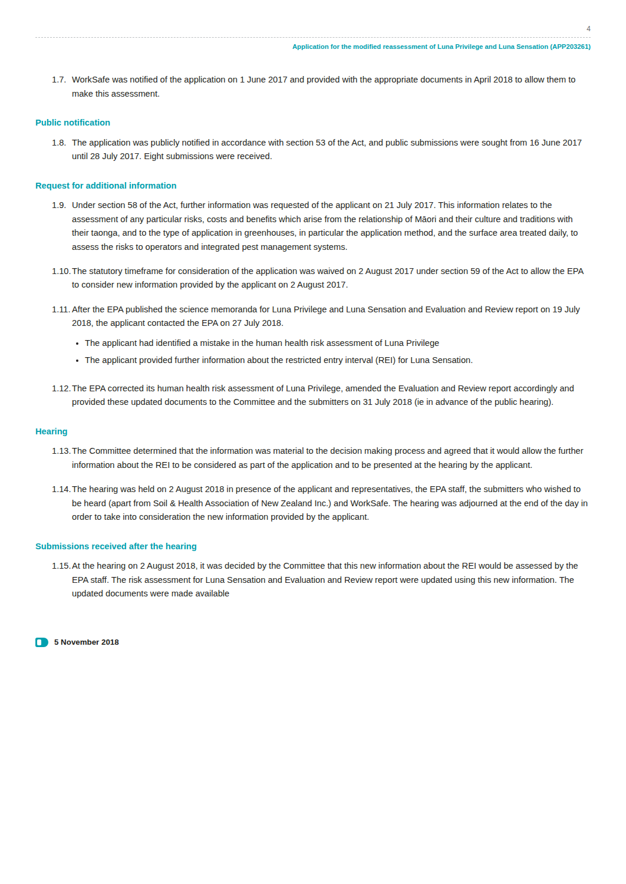4
Application for the modified reassessment of Luna Privilege and Luna Sensation (APP203261)
1.7.
WorkSafe was notified of the application on 1 June 2017 and provided with the appropriate documents in April 2018 to allow them to make this assessment.
Public notification
1.8.
The application was publicly notified in accordance with section 53 of the Act, and public submissions were sought from 16 June 2017 until 28 July 2017. Eight submissions were received.
Request for additional information
1.9.
Under section 58 of the Act, further information was requested of the applicant on 21 July 2017. This information relates to the assessment of any particular risks, costs and benefits which arise from the relationship of Māori and their culture and traditions with their taonga, and to the type of application in greenhouses, in particular the application method, and the surface area treated daily, to assess the risks to operators and integrated pest management systems.
1.10.
The statutory timeframe for consideration of the application was waived on 2 August 2017 under section 59 of the Act to allow the EPA to consider new information provided by the applicant on 2 August 2017.
1.11.
After the EPA published the science memoranda for Luna Privilege and Luna Sensation and Evaluation and Review report on 19 July 2018, the applicant contacted the EPA on 27 July 2018.
The applicant had identified a mistake in the human health risk assessment of Luna Privilege
The applicant provided further information about the restricted entry interval (REI) for Luna Sensation.
1.12.
The EPA corrected its human health risk assessment of Luna Privilege, amended the Evaluation and Review report accordingly and provided these updated documents to the Committee and the submitters on 31 July 2018 (ie in advance of the public hearing).
Hearing
1.13.
The Committee determined that the information was material to the decision making process and agreed that it would allow the further information about the REI to be considered as part of the application and to be presented at the hearing by the applicant.
1.14.
The hearing was held on 2 August 2018 in presence of the applicant and representatives, the EPA staff, the submitters who wished to be heard (apart from Soil & Health Association of New Zealand Inc.) and WorkSafe. The hearing was adjourned at the end of the day in order to take into consideration the new information provided by the applicant.
Submissions received after the hearing
1.15.
At the hearing on 2 August 2018, it was decided by the Committee that this new information about the REI would be assessed by the EPA staff. The risk assessment for Luna Sensation and Evaluation and Review report were updated using this new information. The updated documents were made available
5 November 2018